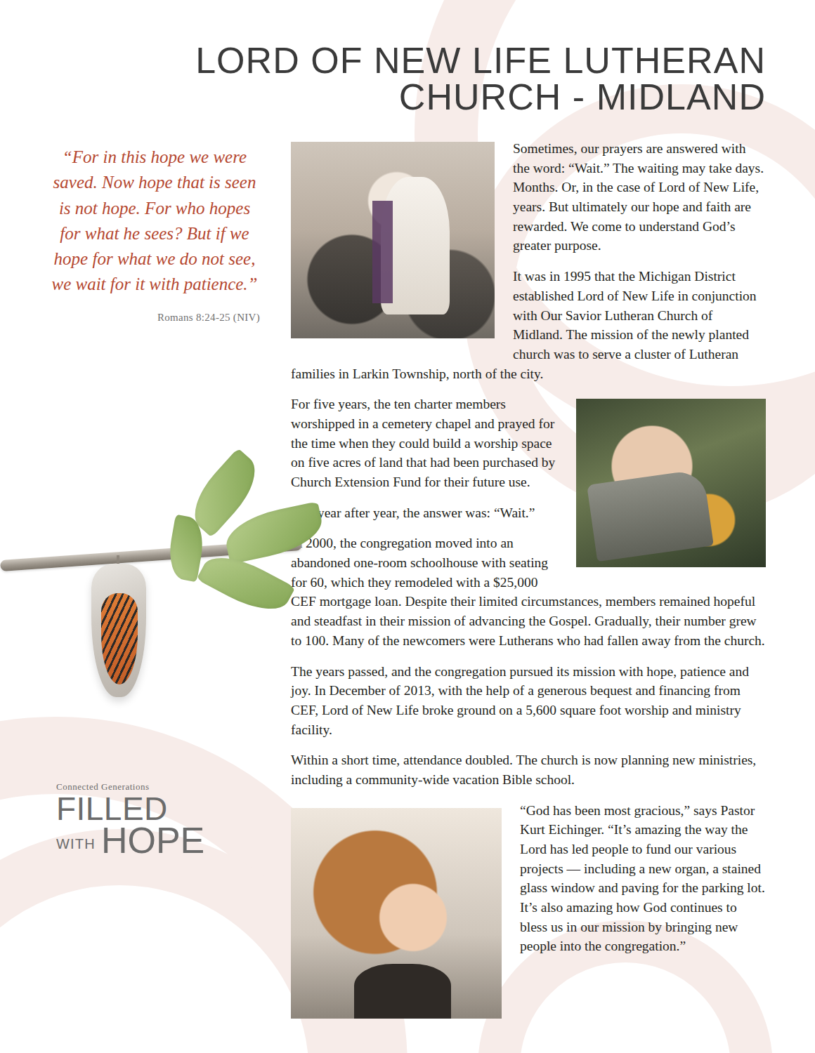Lord of New Life Lutheran Church - Midland
“For in this hope we were saved. Now hope that is seen is not hope. For who hopes for what he sees? But if we hope for what we do not see, we wait for it with patience.”
Romans 8:24-25 (NIV)
Connected Generations
Filled
with Hope
Sometimes, our prayers are answered with the word: “Wait.” The waiting may take days. Months. Or, in the case of Lord of New Life, years. But ultimately our hope and faith are rewarded. We come to understand God’s greater purpose.
It was in 1995 that the Michigan District established Lord of New Life in conjunction with Our Savior Lutheran Church of Midland. The mission of the newly planted church was to serve a cluster of Lutheran families in Larkin Township, north of the city.
For five years, the ten charter members worshipped in a cemetery chapel and prayed for the time when they could build a worship space on five acres of land that had been purchased by Church Extension Fund for their future use.
But, year after year, the answer was: “Wait.”
In 2000, the congregation moved into an abandoned one-room schoolhouse with seating for 60, which they remodeled with a $25,000 CEF mortgage loan. Despite their limited circumstances, members remained hopeful and steadfast in their mission of advancing the Gospel. Gradually, their number grew to 100. Many of the newcomers were Lutherans who had fallen away from the church.
The years passed, and the congregation pursued its mission with hope, patience and joy. In December of 2013, with the help of a generous bequest and financing from CEF, Lord of New Life broke ground on a 5,600 square foot worship and ministry facility.
Within a short time, attendance doubled. The church is now planning new ministries, including a community-wide vacation Bible school.
“God has been most gracious,” says Pastor Kurt Eichinger. “It’s amazing the way the Lord has led people to fund our various projects — including a new organ, a stained glass window and paving for the parking lot. It’s also amazing how God continues to bless us in our mission by bringing new people into the congregation.”